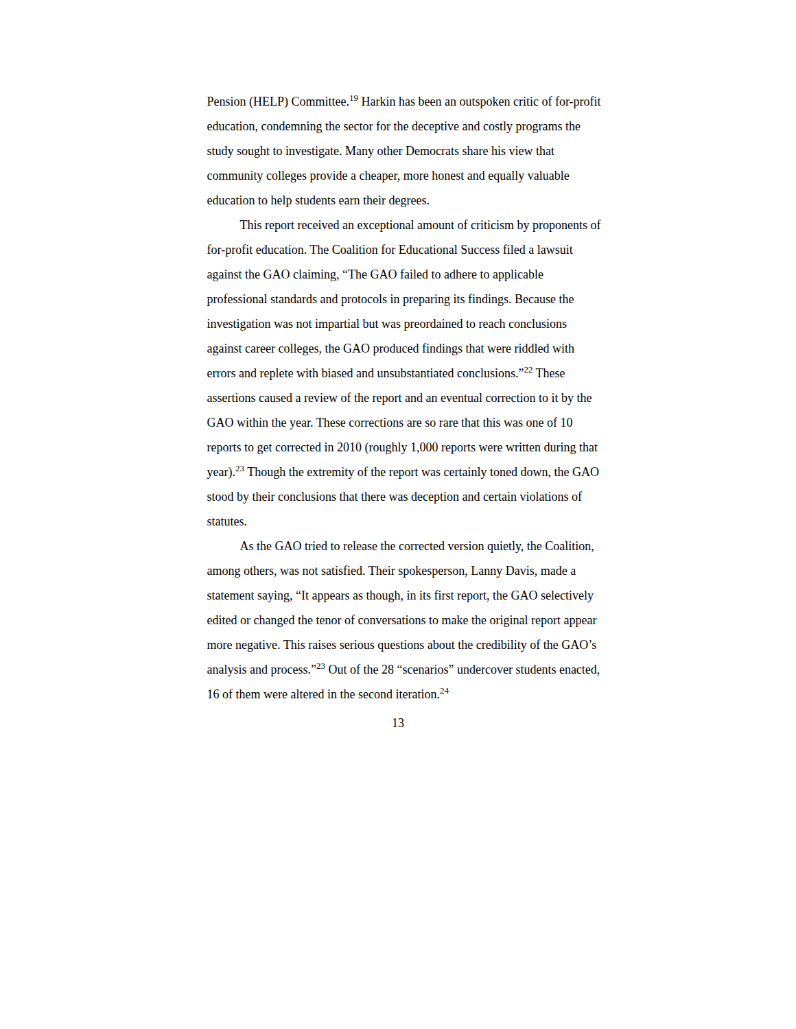Pension (HELP) Committee.19 Harkin has been an outspoken critic of for-profit education, condemning the sector for the deceptive and costly programs the study sought to investigate. Many other Democrats share his view that community colleges provide a cheaper, more honest and equally valuable education to help students earn their degrees.
This report received an exceptional amount of criticism by proponents of for-profit education. The Coalition for Educational Success filed a lawsuit against the GAO claiming, “The GAO failed to adhere to applicable professional standards and protocols in preparing its findings. Because the investigation was not impartial but was preordained to reach conclusions against career colleges, the GAO produced findings that were riddled with errors and replete with biased and unsubstantiated conclusions.”22 These assertions caused a review of the report and an eventual correction to it by the GAO within the year. These corrections are so rare that this was one of 10 reports to get corrected in 2010 (roughly 1,000 reports were written during that year).23 Though the extremity of the report was certainly toned down, the GAO stood by their conclusions that there was deception and certain violations of statutes.
As the GAO tried to release the corrected version quietly, the Coalition, among others, was not satisfied. Their spokesperson, Lanny Davis, made a statement saying, “It appears as though, in its first report, the GAO selectively edited or changed the tenor of conversations to make the original report appear more negative. This raises serious questions about the credibility of the GAO’s analysis and process.”23 Out of the 28 “scenarios” undercover students enacted, 16 of them were altered in the second iteration.24
13